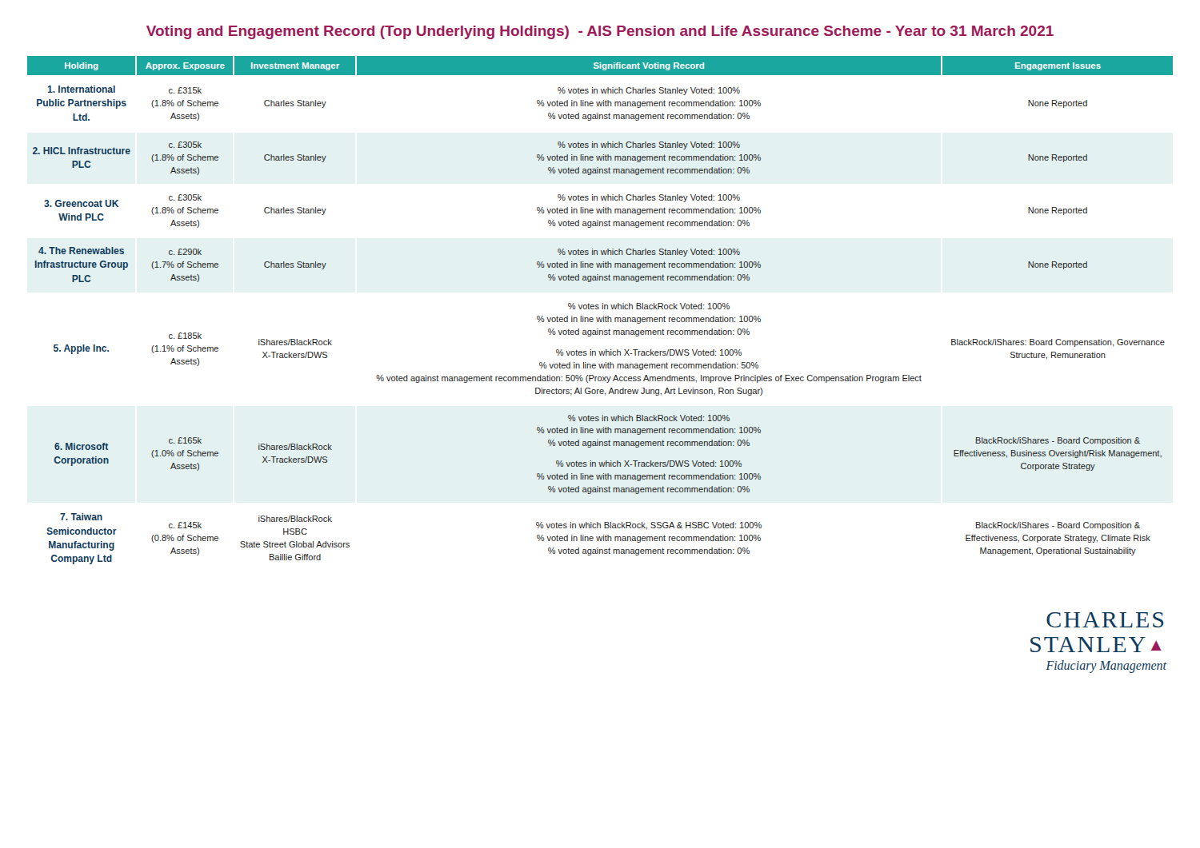Voting and Engagement Record (Top Underlying Holdings) - AIS Pension and Life Assurance Scheme - Year to 31 March 2021
| Holding | Approx. Exposure | Investment Manager | Significant Voting Record | Engagement Issues |
| --- | --- | --- | --- | --- |
| 1. International Public Partnerships Ltd. | c. £315k (1.8% of Scheme Assets) | Charles Stanley | % votes in which Charles Stanley Voted: 100% % voted in line with management recommendation: 100% % voted against management recommendation: 0% | None Reported |
| 2. HICL Infrastructure PLC | c. £305k (1.8% of Scheme Assets) | Charles Stanley | % votes in which Charles Stanley Voted: 100% % voted in line with management recommendation: 100% % voted against management recommendation: 0% | None Reported |
| 3. Greencoat UK Wind PLC | c. £305k (1.8% of Scheme Assets) | Charles Stanley | % votes in which Charles Stanley Voted: 100% % voted in line with management recommendation: 100% % voted against management recommendation: 0% | None Reported |
| 4. The Renewables Infrastructure Group PLC | c. £290k (1.7% of Scheme Assets) | Charles Stanley | % votes in which Charles Stanley Voted: 100% % voted in line with management recommendation: 100% % voted against management recommendation: 0% | None Reported |
| 5. Apple Inc. | c. £185k (1.1% of Scheme Assets) | iShares/BlackRock X-Trackers/DWS | % votes in which BlackRock Voted: 100% % voted in line with management recommendation: 100% % voted against management recommendation: 0% % votes in which X-Trackers/DWS Voted: 100% % voted in line with management recommendation: 50% % voted against management recommendation: 50% (Proxy Access Amendments, Improve Principles of Exec Compensation Program Elect Directors; Al Gore, Andrew Jung, Art Levinson, Ron Sugar) | BlackRock/iShares: Board Compensation, Governance Structure, Remuneration |
| 6. Microsoft Corporation | c. £165k (1.0% of Scheme Assets) | iShares/BlackRock X-Trackers/DWS | % votes in which BlackRock Voted: 100% % voted in line with management recommendation: 100% % voted against management recommendation: 0% % votes in which X-Trackers/DWS Voted: 100% % voted in line with management recommendation: 100% % voted against management recommendation: 0% | BlackRock/iShares - Board Composition & Effectiveness, Business Oversight/Risk Management, Corporate Strategy |
| 7. Taiwan Semiconductor Manufacturing Company Ltd | c. £145k (0.8% of Scheme Assets) | iShares/BlackRock HSBC State Street Global Advisors Baillie Gifford | % votes in which BlackRock, SSGA & HSBC Voted: 100% % voted in line with management recommendation: 100% % voted against management recommendation: 0% | BlackRock/iShares - Board Composition & Effectiveness, Corporate Strategy, Climate Risk Management, Operational Sustainability |
CHARLES
STANLEY▲
Fiduciary Management